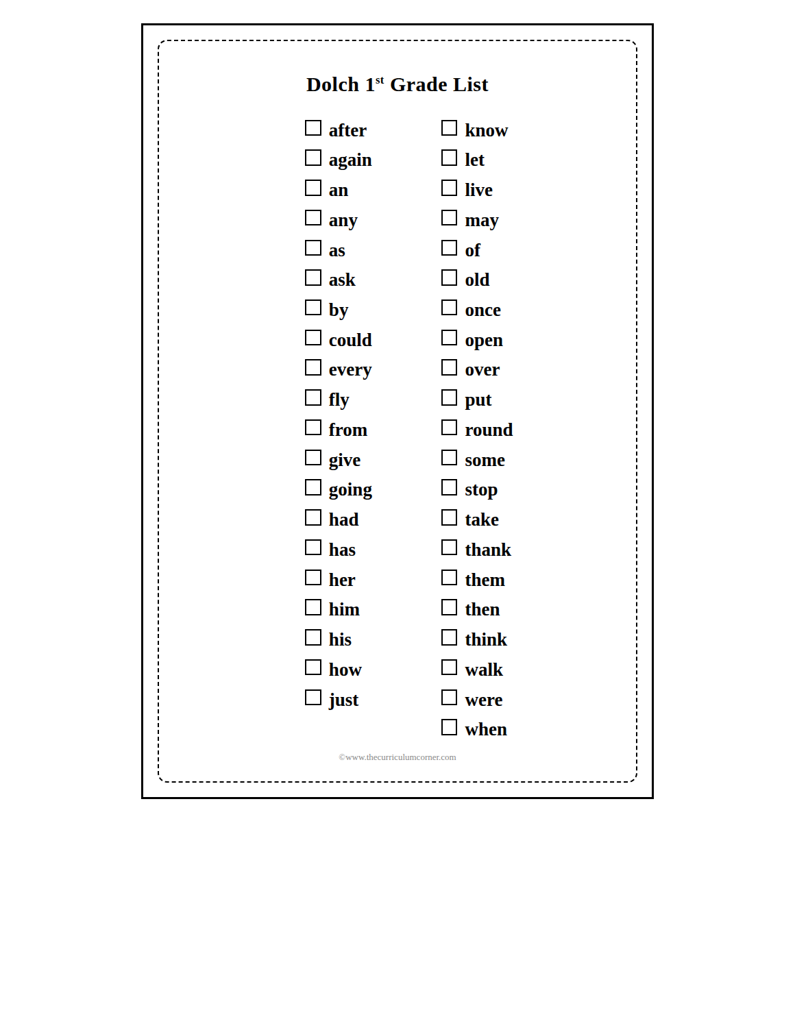Dolch 1st Grade List
after
again
an
any
as
ask
by
could
every
fly
from
give
going
had
has
her
him
his
how
just
know
let
live
may
of
old
once
open
over
put
round
some
stop
take
thank
them
then
think
walk
were
when
©www.thecurriculumcorner.com